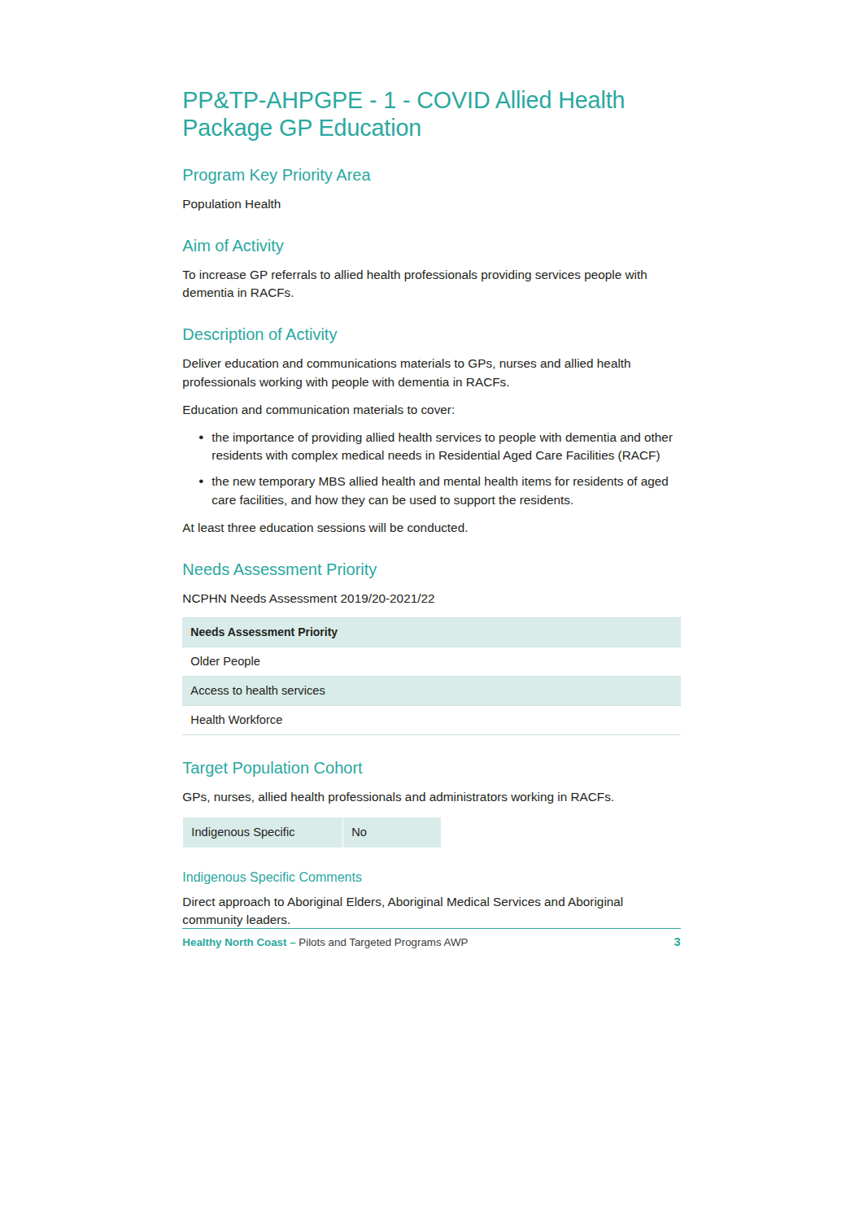PP&TP-AHPGPE - 1 - COVID Allied Health Package GP Education
Program Key Priority Area
Population Health
Aim of Activity
To increase GP referrals to allied health professionals providing services people with dementia in RACFs.
Description of Activity
Deliver education and communications materials to GPs, nurses and allied health professionals working with people with dementia in RACFs.
Education and communication materials to cover:
the importance of providing allied health services to people with dementia and other residents with complex medical needs in Residential Aged Care Facilities (RACF)
the new temporary MBS allied health and mental health items for residents of aged care facilities, and how they can be used to support the residents.
At least three education sessions will be conducted.
Needs Assessment Priority
NCPHN Needs Assessment 2019/20-2021/22
| Needs Assessment Priority |
| Older People |
| Access to health services |
| Health Workforce |
Target Population Cohort
GPs, nurses, allied health professionals and administrators working in RACFs.
| Indigenous Specific | No |
Indigenous Specific Comments
Direct approach to Aboriginal Elders, Aboriginal Medical Services and Aboriginal community leaders.
Healthy North Coast – Pilots and Targeted Programs AWP
3